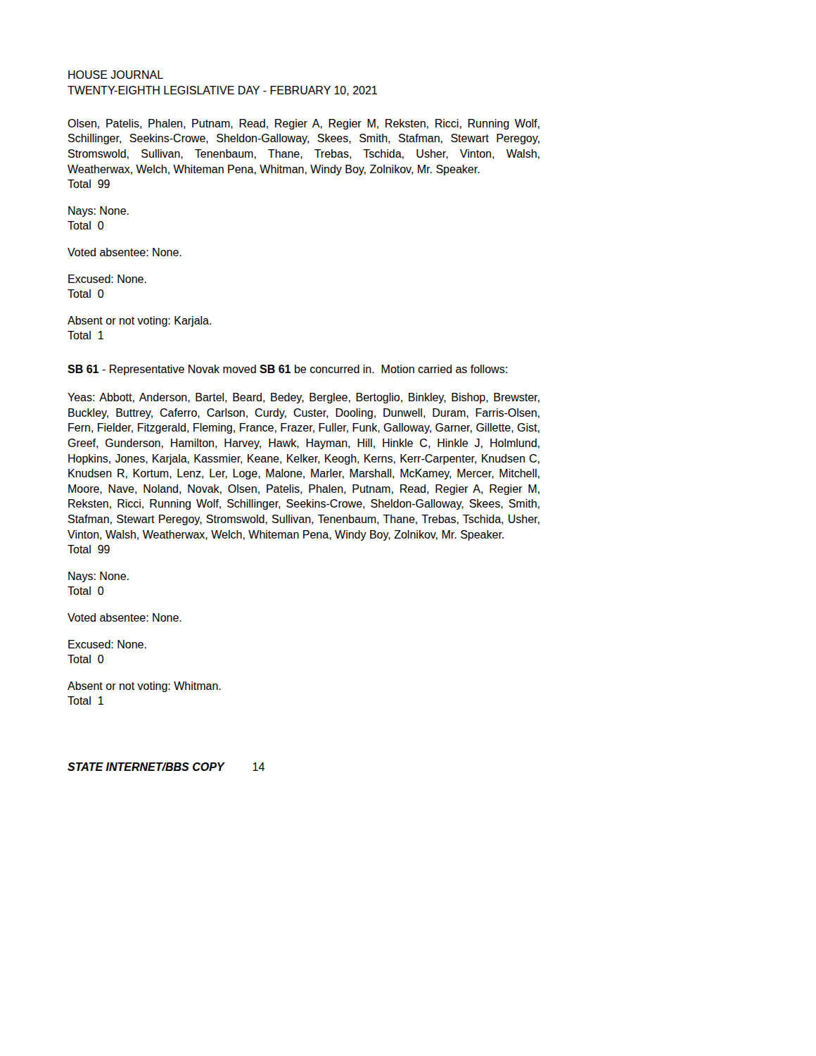HOUSE JOURNAL
TWENTY-EIGHTH LEGISLATIVE DAY - FEBRUARY 10, 2021
Olsen, Patelis, Phalen, Putnam, Read, Regier A, Regier M, Reksten, Ricci, Running Wolf, Schillinger, Seekins-Crowe, Sheldon-Galloway, Skees, Smith, Stafman, Stewart Peregoy, Stromswold, Sullivan, Tenenbaum, Thane, Trebas, Tschida, Usher, Vinton, Walsh, Weatherwax, Welch, Whiteman Pena, Whitman, Windy Boy, Zolnikov, Mr. Speaker.
Total 99
Nays: None.
Total 0
Voted absentee: None.
Excused: None.
Total 0
Absent or not voting: Karjala.
Total 1
SB 61 - Representative Novak moved SB 61 be concurred in. Motion carried as follows:
Yeas: Abbott, Anderson, Bartel, Beard, Bedey, Berglee, Bertoglio, Binkley, Bishop, Brewster, Buckley, Buttrey, Caferro, Carlson, Curdy, Custer, Dooling, Dunwell, Duram, Farris-Olsen, Fern, Fielder, Fitzgerald, Fleming, France, Frazer, Fuller, Funk, Galloway, Garner, Gillette, Gist, Greef, Gunderson, Hamilton, Harvey, Hawk, Hayman, Hill, Hinkle C, Hinkle J, Holmlund, Hopkins, Jones, Karjala, Kassmier, Keane, Kelker, Keogh, Kerns, Kerr-Carpenter, Knudsen C, Knudsen R, Kortum, Lenz, Ler, Loge, Malone, Marler, Marshall, McKamey, Mercer, Mitchell, Moore, Nave, Noland, Novak, Olsen, Patelis, Phalen, Putnam, Read, Regier A, Regier M, Reksten, Ricci, Running Wolf, Schillinger, Seekins-Crowe, Sheldon-Galloway, Skees, Smith, Stafman, Stewart Peregoy, Stromswold, Sullivan, Tenenbaum, Thane, Trebas, Tschida, Usher, Vinton, Walsh, Weatherwax, Welch, Whiteman Pena, Windy Boy, Zolnikov, Mr. Speaker.
Total 99
Nays: None.
Total 0
Voted absentee: None.
Excused: None.
Total 0
Absent or not voting: Whitman.
Total 1
STATE INTERNET/BBS COPY 14